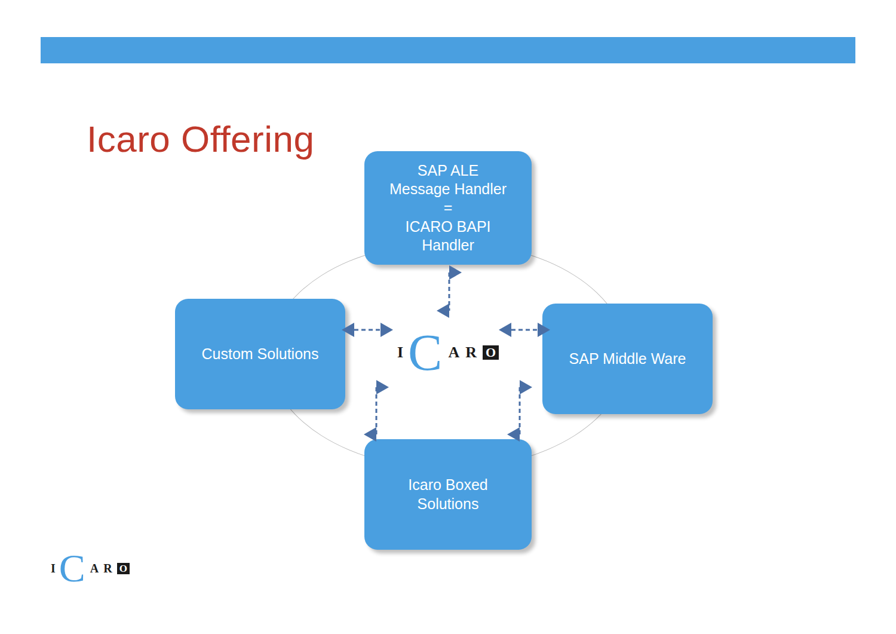Icaro Offering
SAP ALE
Message Handler
=
ICARO BAPI
Handler
Custom Solutions
SAP Middle Ware
Icaro Boxed
Solutions
ICARO
ICARO